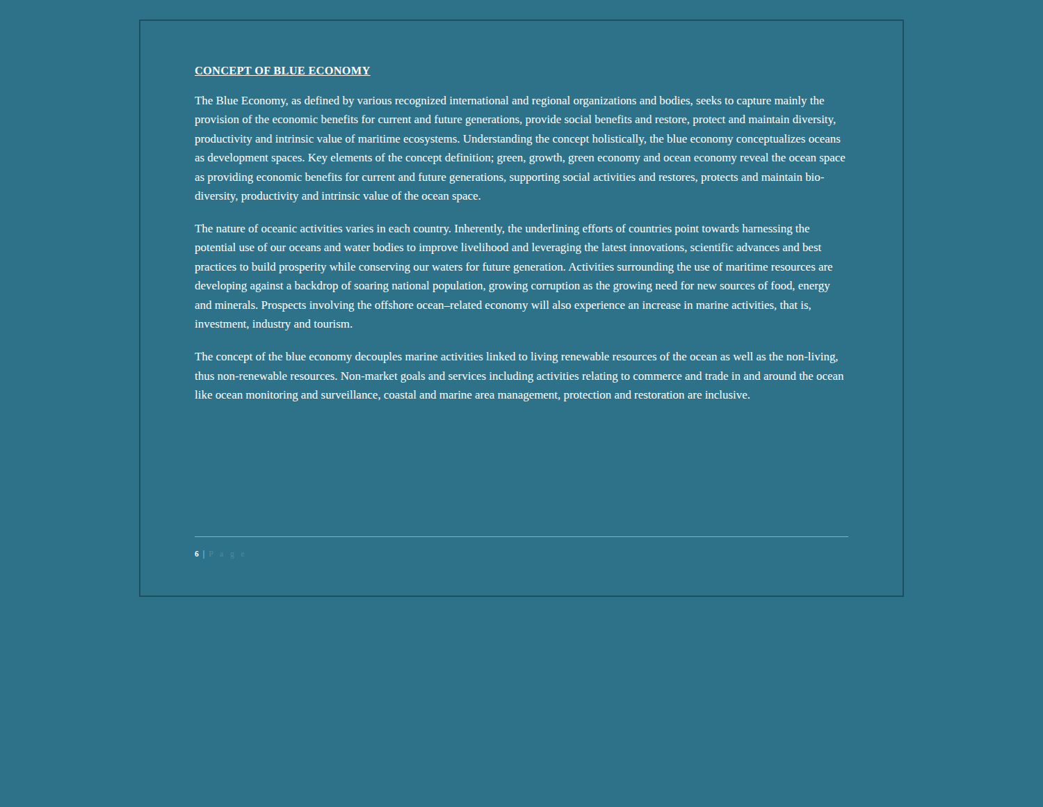Concept of Blue Economy
The Blue Economy, as defined by various recognized international and regional organizations and bodies, seeks to capture mainly the provision of the economic benefits for current and future generations, provide social benefits and restore, protect and maintain diversity, productivity and intrinsic value of maritime ecosystems. Understanding the concept holistically, the blue economy conceptualizes oceans as development spaces. Key elements of the concept definition; green, growth, green economy and ocean economy reveal the ocean space as providing economic benefits for current and future generations, supporting social activities and restores, protects and maintain bio-diversity, productivity and intrinsic value of the ocean space.
The nature of oceanic activities varies in each country. Inherently, the underlining efforts of countries point towards harnessing the potential use of our oceans and water bodies to improve livelihood and leveraging the latest innovations, scientific advances and best practices to build prosperity while conserving our waters for future generation. Activities surrounding the use of maritime resources are developing against a backdrop of soaring national population, growing corruption as the growing need for new sources of food, energy and minerals. Prospects involving the offshore ocean–related economy will also experience an increase in marine activities, that is, investment, industry and tourism.
The concept of the blue economy decouples marine activities linked to living renewable resources of the ocean as well as the non-living, thus non-renewable resources. Non-market goals and services including activities relating to commerce and trade in and around the ocean like ocean monitoring and surveillance, coastal and marine area management, protection and restoration are inclusive.
6|P a g e